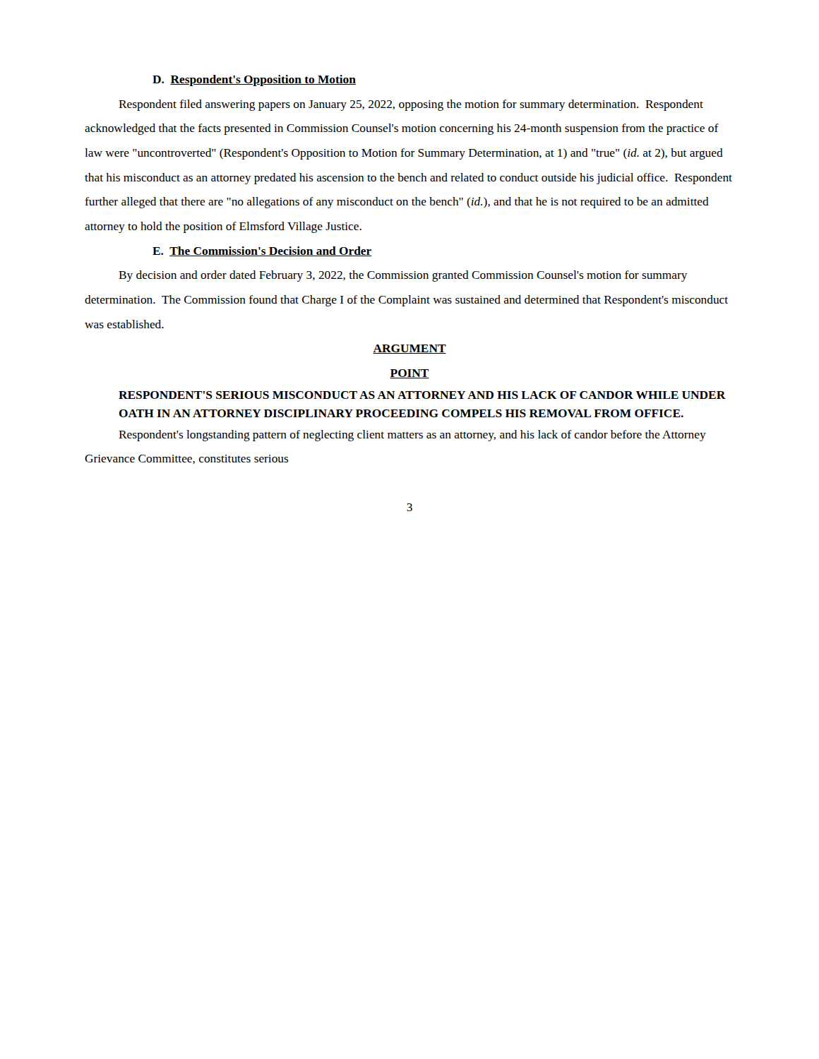D. Respondent's Opposition to Motion
Respondent filed answering papers on January 25, 2022, opposing the motion for summary determination. Respondent acknowledged that the facts presented in Commission Counsel's motion concerning his 24-month suspension from the practice of law were "uncontroverted" (Respondent's Opposition to Motion for Summary Determination, at 1) and "true" (id. at 2), but argued that his misconduct as an attorney predated his ascension to the bench and related to conduct outside his judicial office. Respondent further alleged that there are "no allegations of any misconduct on the bench" (id.), and that he is not required to be an admitted attorney to hold the position of Elmsford Village Justice.
E. The Commission's Decision and Order
By decision and order dated February 3, 2022, the Commission granted Commission Counsel's motion for summary determination. The Commission found that Charge I of the Complaint was sustained and determined that Respondent's misconduct was established.
ARGUMENT
POINT
RESPONDENT'S SERIOUS MISCONDUCT AS AN ATTORNEY AND HIS LACK OF CANDOR WHILE UNDER OATH IN AN ATTORNEY DISCIPLINARY PROCEEDING COMPELS HIS REMOVAL FROM OFFICE.
Respondent's longstanding pattern of neglecting client matters as an attorney, and his lack of candor before the Attorney Grievance Committee, constitutes serious
3